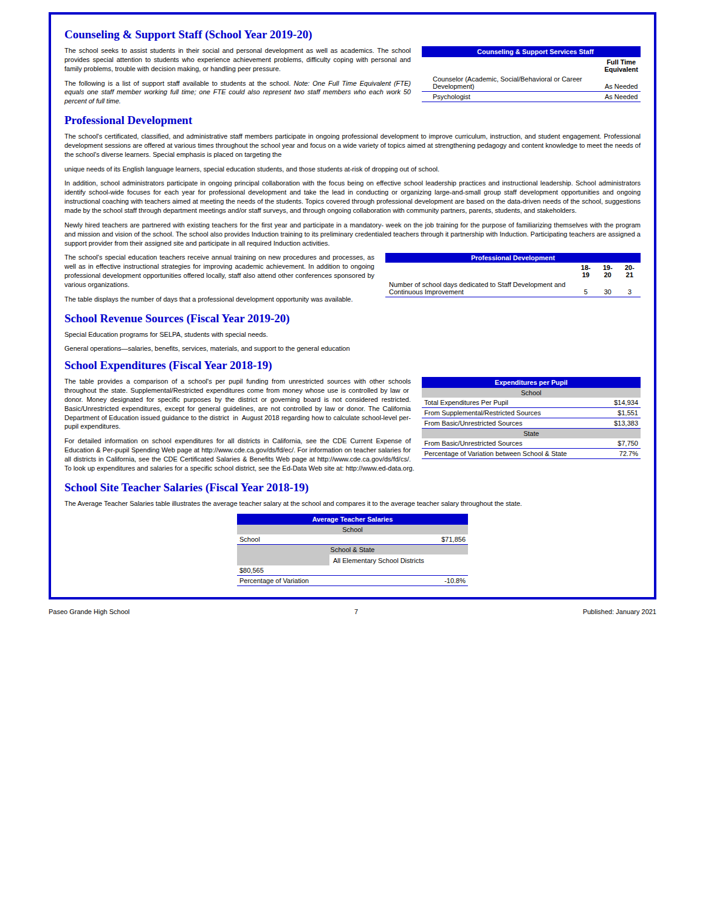Counseling & Support Staff (School Year 2019-20)
| | Counseling & Support Services Staff |
| | | Full Time Equivalent |
| | Counselor (Academic, Social/Behavioral or Career Development) | As Needed |
| | Psychologist | As Needed |
The school seeks to assist students in their social and personal development as well as academics. The school provides special attention to students who experience achievement problems, difficulty coping with personal and family problems, trouble with decision making, or handling peer pressure.
The following is a list of support staff available to students at the school. Note: One Full Time Equivalent (FTE) equals one staff member working full time; one FTE could also represent two staff members who each work 50 percent of full time.
Professional Development
The school's certificated, classified, and administrative staff members participate in ongoing professional development to improve curriculum, instruction, and student engagement. Professional development sessions are offered at various times throughout the school year and focus on a wide variety of topics aimed at strengthening pedagogy and content knowledge to meet the needs of the school's diverse learners. Special emphasis is placed on targeting the
unique needs of its English language learners, special education students, and those students at-risk of dropping out of school.
In addition, school administrators participate in ongoing principal collaboration with the focus being on effective school leadership practices and instructional leadership. School administrators identify school-wide focuses for each year for professional development and take the lead in conducting or organizing large-and-small group staff development opportunities and ongoing instructional coaching with teachers aimed at meeting the needs of the students. Topics covered through professional development are based on the data-driven needs of the school, suggestions made by the school staff through department meetings and/or staff surveys, and through ongoing collaboration with community partners, parents, students, and stakeholders.
Newly hired teachers are partnered with existing teachers for the first year and participate in a mandatory- week on the job training for the purpose of familiarizing themselves with the program and mission and vision of the school. The school also provides Induction training to its preliminary credentialed teachers through it partnership with Induction. Participating teachers are assigned a support provider from their assigned site and participate in all required Induction activities.
| Professional Development |
| | 18-19 | 19-20 | 20-21 |
| Number of school days dedicated to Staff Development and Continuous Improvement | 5 | 30 | 3 |
The school's special education teachers receive annual training on new procedures and processes, as well as in effective instructional strategies for improving academic achievement. In addition to ongoing professional development opportunities offered locally, staff also attend other conferences sponsored by various organizations.
The table displays the number of days that a professional development opportunity was available.
School Revenue Sources (Fiscal Year 2019-20)
Special Education programs for SELPA, students with special needs.
General operations—salaries, benefits, services, materials, and support to the general education
School Expenditures (Fiscal Year 2018-19)
| Expenditures per Pupil |
| School |
| Total Expenditures Per Pupil | $14,934 |
| From Supplemental/Restricted Sources | $1,551 |
| From Basic/Unrestricted Sources | $13,383 |
| State |
| From Basic/Unrestricted Sources | $7,750 |
| Percentage of Variation between School & State | 72.7% |
The table provides a comparison of a school's per pupil funding from unrestricted sources with other schools throughout the state. Supplemental/Restricted expenditures come from money whose use is controlled by law or donor. Money designated for specific purposes by the district or governing board is not considered restricted. Basic/Unrestricted expenditures, except for general guidelines, are not controlled by law or donor. The California Department of Education issued guidance to the district in August 2018 regarding how to calculate school-level per-pupil expenditures.
For detailed information on school expenditures for all districts in California, see the CDE Current Expense of Education & Per-pupil Spending Web page at http://www.cde.ca.gov/ds/fd/ec/. For information on teacher salaries for all districts in California, see the CDE Certificated Salaries & Benefits Web page at http://www.cde.ca.gov/ds/fd/cs/. To look up expenditures and salaries for a specific school district, see the Ed-Data Web site at: http://www.ed-data.org.
School Site Teacher Salaries (Fiscal Year 2018-19)
The Average Teacher Salaries table illustrates the average teacher salary at the school and compares it to the average teacher salary throughout the state.
| Average Teacher Salaries |
| School |
| School | $71,856 |
| School & State |
| / / All Elementary School Districts / |
| $80,565 |
| Percentage of Variation | -10.8% |
Paseo Grande High School 7 Published: January 2021